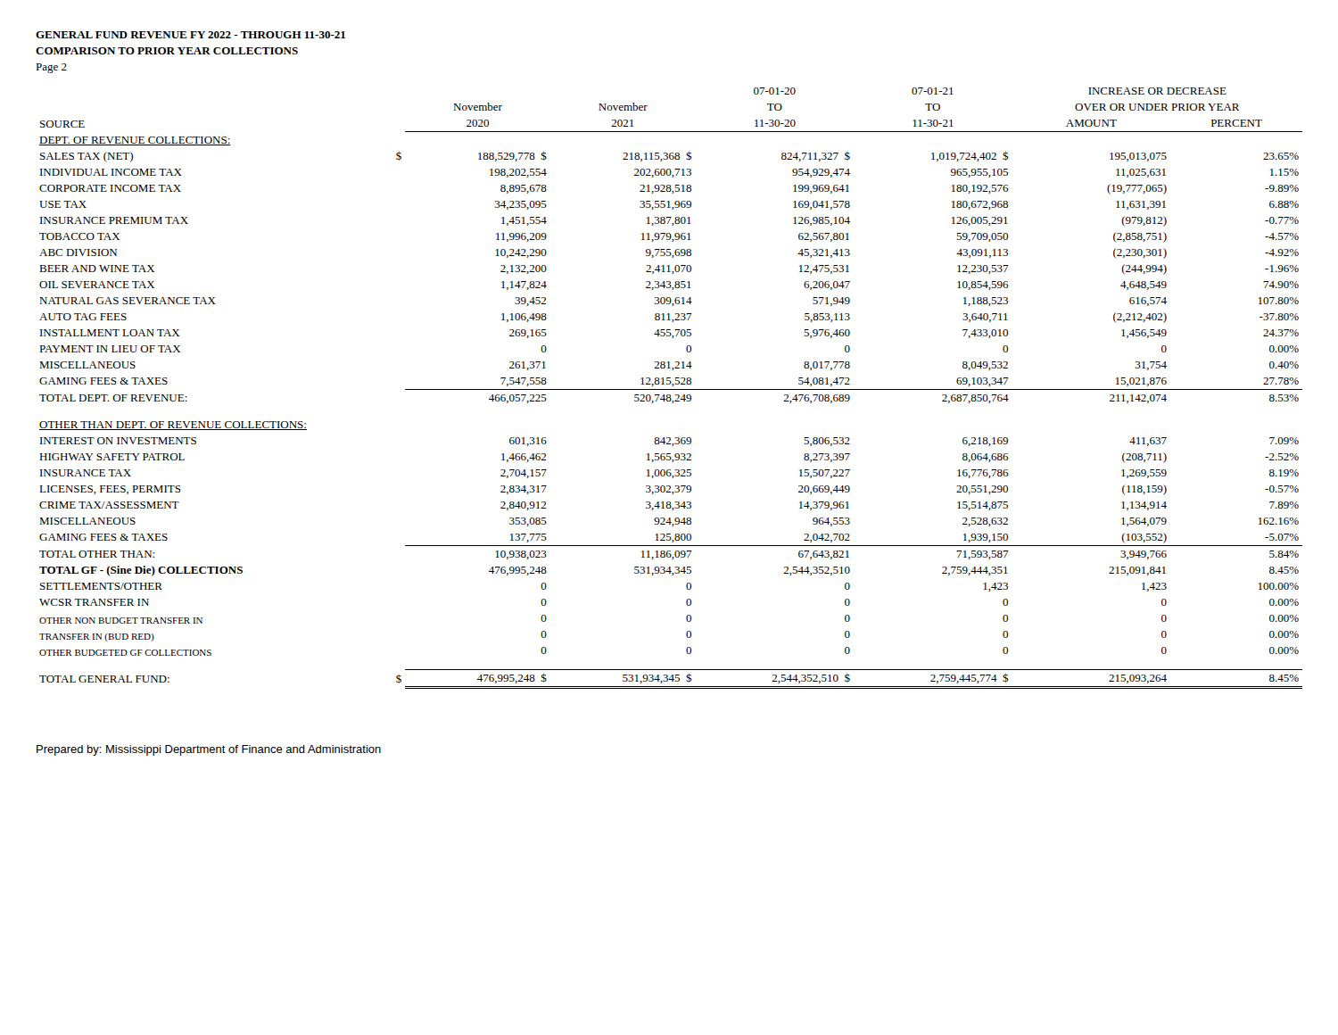GENERAL FUND REVENUE FY 2022 - THROUGH 11-30-21
COMPARISON TO PRIOR YEAR COLLECTIONS
Page 2
| | | | | 07-01-20 | 07-01-21 | INCREASE OR DECREASE |
| | | November | November | TO | TO | OVER OR UNDER PRIOR YEAR |
| SOURCE | | 2020 | 2021 | 11-30-20 | 11-30-21 | AMOUNT | PERCENT |
| DEPT. OF REVENUE COLLECTIONS: | | | | | | | |
| SALES TAX (NET) | $ | 188,529,778 $ | 218,115,368 $ | 824,711,327 $ | 1,019,724,402 $ | 195,013,075 | 23.65% |
| INDIVIDUAL INCOME TAX | | 198,202,554 | 202,600,713 | 954,929,474 | 965,955,105 | 11,025,631 | 1.15% |
| CORPORATE INCOME TAX | | 8,895,678 | 21,928,518 | 199,969,641 | 180,192,576 | (19,777,065) | -9.89% |
| USE TAX | | 34,235,095 | 35,551,969 | 169,041,578 | 180,672,968 | 11,631,391 | 6.88% |
| INSURANCE PREMIUM TAX | | 1,451,554 | 1,387,801 | 126,985,104 | 126,005,291 | (979,812) | -0.77% |
| TOBACCO TAX | | 11,996,209 | 11,979,961 | 62,567,801 | 59,709,050 | (2,858,751) | -4.57% |
| ABC DIVISION | | 10,242,290 | 9,755,698 | 45,321,413 | 43,091,113 | (2,230,301) | -4.92% |
| BEER AND WINE TAX | | 2,132,200 | 2,411,070 | 12,475,531 | 12,230,537 | (244,994) | -1.96% |
| OIL SEVERANCE TAX | | 1,147,824 | 2,343,851 | 6,206,047 | 10,854,596 | 4,648,549 | 74.90% |
| NATURAL GAS SEVERANCE TAX | | 39,452 | 309,614 | 571,949 | 1,188,523 | 616,574 | 107.80% |
| AUTO TAG FEES | | 1,106,498 | 811,237 | 5,853,113 | 3,640,711 | (2,212,402) | -37.80% |
| INSTALLMENT LOAN TAX | | 269,165 | 455,705 | 5,976,460 | 7,433,010 | 1,456,549 | 24.37% |
| PAYMENT IN LIEU OF TAX | | 0 | 0 | 0 | 0 | 0 | 0.00% |
| MISCELLANEOUS | | 261,371 | 281,214 | 8,017,778 | 8,049,532 | 31,754 | 0.40% |
| GAMING FEES & TAXES | | 7,547,558 | 12,815,528 | 54,081,472 | 69,103,347 | 15,021,876 | 27.78% |
| TOTAL DEPT. OF REVENUE: | | 466,057,225 | 520,748,249 | 2,476,708,689 | 2,687,850,764 | 211,142,074 | 8.53% |
| OTHER THAN DEPT. OF REVENUE COLLECTIONS: | | | | | | | |
| INTEREST ON INVESTMENTS | | 601,316 | 842,369 | 5,806,532 | 6,218,169 | 411,637 | 7.09% |
| HIGHWAY SAFETY PATROL | | 1,466,462 | 1,565,932 | 8,273,397 | 8,064,686 | (208,711) | -2.52% |
| INSURANCE TAX | | 2,704,157 | 1,006,325 | 15,507,227 | 16,776,786 | 1,269,559 | 8.19% |
| LICENSES, FEES, PERMITS | | 2,834,317 | 3,302,379 | 20,669,449 | 20,551,290 | (118,159) | -0.57% |
| CRIME TAX/ASSESSMENT | | 2,840,912 | 3,418,343 | 14,379,961 | 15,514,875 | 1,134,914 | 7.89% |
| MISCELLANEOUS | | 353,085 | 924,948 | 964,553 | 2,528,632 | 1,564,079 | 162.16% |
| GAMING FEES & TAXES | | 137,775 | 125,800 | 2,042,702 | 1,939,150 | (103,552) | -5.07% |
| TOTAL OTHER THAN: | | 10,938,023 | 11,186,097 | 67,643,821 | 71,593,587 | 3,949,766 | 5.84% |
| TOTAL GF - (Sine Die) COLLECTIONS | | 476,995,248 | 531,934,345 | 2,544,352,510 | 2,759,444,351 | 215,091,841 | 8.45% |
| SETTLEMENTS/OTHER | | 0 | 0 | 0 | 1,423 | 1,423 | 100.00% |
| WCSR TRANSFER IN | | 0 | 0 | 0 | 0 | 0 | 0.00% |
| OTHER NON BUDGET TRANSFER IN | | 0 | 0 | 0 | 0 | 0 | 0.00% |
| TRANSFER IN (BUD RED) | | 0 | 0 | 0 | 0 | 0 | 0.00% |
| OTHER BUDGETED GF COLLECTIONS | | 0 | 0 | 0 | 0 | 0 | 0.00% |
| TOTAL GENERAL FUND: | $ | 476,995,248 $ | 531,934,345 $ | 2,544,352,510 $ | 2,759,445,774 $ | 215,093,264 | 8.45% |
Prepared by: Mississippi Department of Finance and Administration